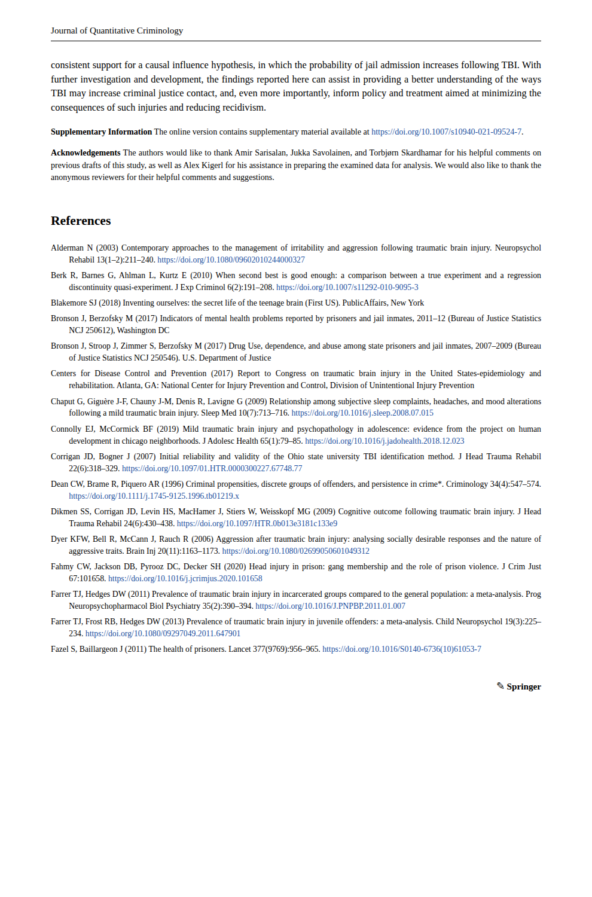Journal of Quantitative Criminology
consistent support for a causal influence hypothesis, in which the probability of jail admission increases following TBI. With further investigation and development, the findings reported here can assist in providing a better understanding of the ways TBI may increase criminal justice contact, and, even more importantly, inform policy and treatment aimed at minimizing the consequences of such injuries and reducing recidivism.
Supplementary Information The online version contains supplementary material available at https://doi.org/10.1007/s10940-021-09524-7.
Acknowledgements The authors would like to thank Amir Sarisalan, Jukka Savolainen, and Torbjørn Skardhamar for his helpful comments on previous drafts of this study, as well as Alex Kigerl for his assistance in preparing the examined data for analysis. We would also like to thank the anonymous reviewers for their helpful comments and suggestions.
References
Alderman N (2003) Contemporary approaches to the management of irritability and aggression following traumatic brain injury. Neuropsychol Rehabil 13(1–2):211–240. https://doi.org/10.1080/09602010244000327
Berk R, Barnes G, Ahlman L, Kurtz E (2010) When second best is good enough: a comparison between a true experiment and a regression discontinuity quasi-experiment. J Exp Criminol 6(2):191–208. https://doi.org/10.1007/s11292-010-9095-3
Blakemore SJ (2018) Inventing ourselves: the secret life of the teenage brain (First US). PublicAffairs, New York
Bronson J, Berzofsky M (2017) Indicators of mental health problems reported by prisoners and jail inmates, 2011–12 (Bureau of Justice Statistics NCJ 250612), Washington DC
Bronson J, Stroop J, Zimmer S, Berzofsky M (2017) Drug Use, dependence, and abuse among state prisoners and jail inmates, 2007–2009 (Bureau of Justice Statistics NCJ 250546). U.S. Department of Justice
Centers for Disease Control and Prevention (2017) Report to Congress on traumatic brain injury in the United States-epidemiology and rehabilitation. Atlanta, GA: National Center for Injury Prevention and Control, Division of Unintentional Injury Prevention
Chaput G, Giguère J-F, Chauny J-M, Denis R, Lavigne G (2009) Relationship among subjective sleep complaints, headaches, and mood alterations following a mild traumatic brain injury. Sleep Med 10(7):713–716. https://doi.org/10.1016/j.sleep.2008.07.015
Connolly EJ, McCormick BF (2019) Mild traumatic brain injury and psychopathology in adolescence: evidence from the project on human development in chicago neighborhoods. J Adolesc Health 65(1):79–85. https://doi.org/10.1016/j.jadohealth.2018.12.023
Corrigan JD, Bogner J (2007) Initial reliability and validity of the Ohio state university TBI identification method. J Head Trauma Rehabil 22(6):318–329. https://doi.org/10.1097/01.HTR.0000300227.67748.77
Dean CW, Brame R, Piquero AR (1996) Criminal propensities, discrete groups of offenders, and persistence in crime*. Criminology 34(4):547–574. https://doi.org/10.1111/j.1745-9125.1996.tb01219.x
Dikmen SS, Corrigan JD, Levin HS, MacHamer J, Stiers W, Weisskopf MG (2009) Cognitive outcome following traumatic brain injury. J Head Trauma Rehabil 24(6):430–438. https://doi.org/10.1097/HTR.0b013e3181c133e9
Dyer KFW, Bell R, McCann J, Rauch R (2006) Aggression after traumatic brain injury: analysing socially desirable responses and the nature of aggressive traits. Brain Inj 20(11):1163–1173. https://doi.org/10.1080/02699050601049312
Fahmy CW, Jackson DB, Pyrooz DC, Decker SH (2020) Head injury in prison: gang membership and the role of prison violence. J Crim Just 67:101658. https://doi.org/10.1016/j.jcrimjus.2020.101658
Farrer TJ, Hedges DW (2011) Prevalence of traumatic brain injury in incarcerated groups compared to the general population: a meta-analysis. Prog Neuropsychopharmacol Biol Psychiatry 35(2):390–394. https://doi.org/10.1016/J.PNPBP.2011.01.007
Farrer TJ, Frost RB, Hedges DW (2013) Prevalence of traumatic brain injury in juvenile offenders: a meta-analysis. Child Neuropsychol 19(3):225–234. https://doi.org/10.1080/09297049.2011.647901
Fazel S, Baillargeon J (2011) The health of prisoners. Lancet 377(9769):956–965. https://doi.org/10.1016/S0140-6736(10)61053-7
✎Springer